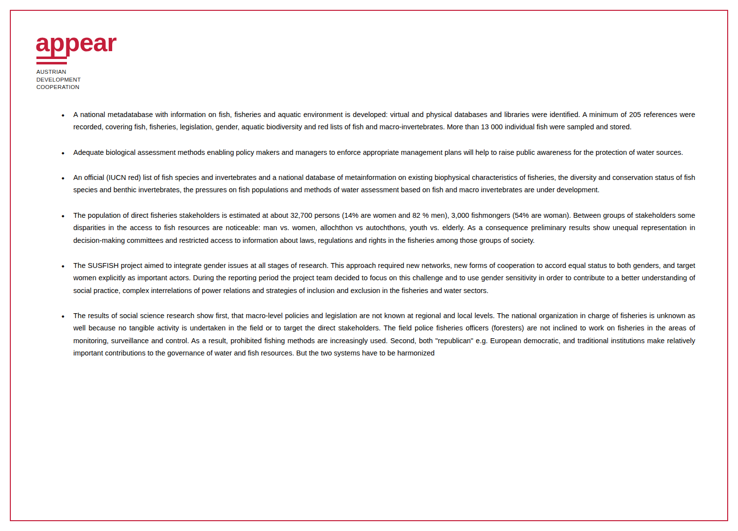appear
AUSTRIAN
DEVELOPMENT
COOPERATION
A national metadatabase with information on fish, fisheries and aquatic environment is developed: virtual and physical databases and libraries were identified. A minimum of 205 references were recorded, covering fish, fisheries, legislation, gender, aquatic biodiversity and red lists of fish and macro-invertebrates. More than 13 000 individual fish were sampled and stored.
Adequate biological assessment methods enabling policy makers and managers to enforce appropriate management plans will help to raise public awareness for the protection of water sources.
An official (IUCN red) list of fish species and invertebrates and a national database of metainformation on existing biophysical characteristics of fisheries, the diversity and conservation status of fish species and benthic invertebrates, the pressures on fish populations and methods of water assessment based on fish and macro invertebrates are under development.
The population of direct fisheries stakeholders is estimated at about 32,700 persons (14% are women and 82 % men), 3,000 fishmongers (54% are woman). Between groups of stakeholders some disparities in the access to fish resources are noticeable: man vs. women, allochthon vs autochthons, youth vs. elderly. As a consequence preliminary results show unequal representation in decision-making committees and restricted access to information about laws, regulations and rights in the fisheries among those groups of society.
The SUSFISH project aimed to integrate gender issues at all stages of research. This approach required new networks, new forms of cooperation to accord equal status to both genders, and target women explicitly as important actors. During the reporting period the project team decided to focus on this challenge and to use gender sensitivity in order to contribute to a better understanding of social practice, complex interrelations of power relations and strategies of inclusion and exclusion in the fisheries and water sectors.
The results of social science research show first, that macro-level policies and legislation are not known at regional and local levels. The national organization in charge of fisheries is unknown as well because no tangible activity is undertaken in the field or to target the direct stakeholders. The field police fisheries officers (foresters) are not inclined to work on fisheries in the areas of monitoring, surveillance and control. As a result, prohibited fishing methods are increasingly used. Second, both "republican" e.g. European democratic, and traditional institutions make relatively important contributions to the governance of water and fish resources. But the two systems have to be harmonized